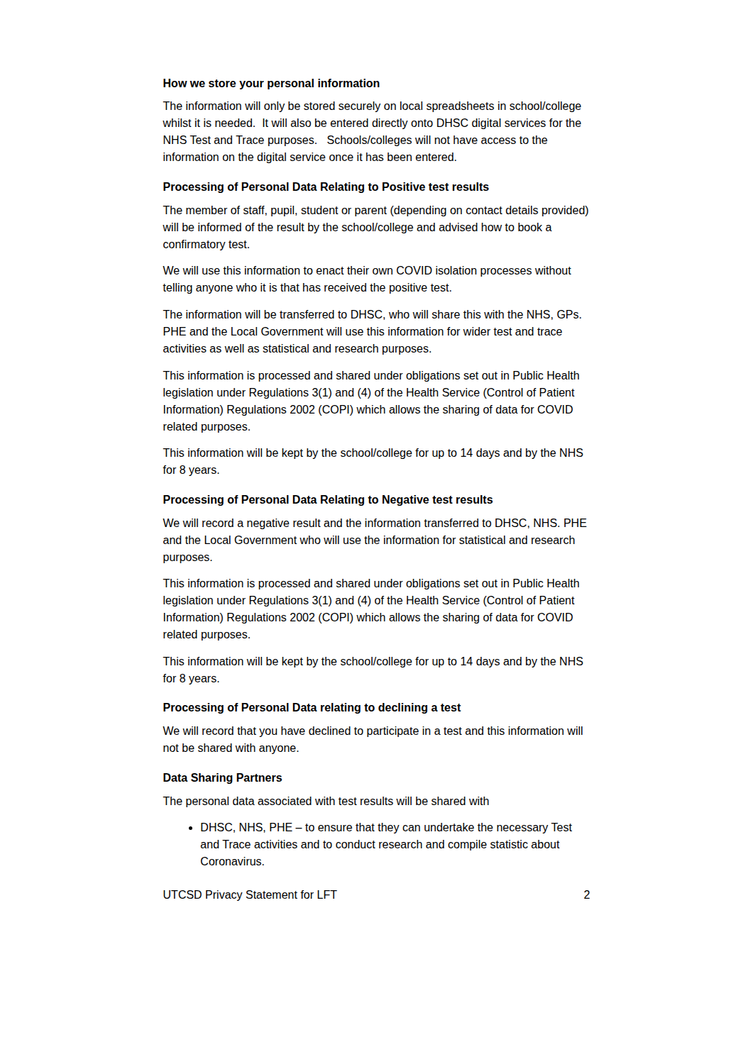How we store your personal information
The information will only be stored securely on local spreadsheets in school/college whilst it is needed. It will also be entered directly onto DHSC digital services for the NHS Test and Trace purposes. Schools/colleges will not have access to the information on the digital service once it has been entered.
Processing of Personal Data Relating to Positive test results
The member of staff, pupil, student or parent (depending on contact details provided) will be informed of the result by the school/college and advised how to book a confirmatory test.
We will use this information to enact their own COVID isolation processes without telling anyone who it is that has received the positive test.
The information will be transferred to DHSC, who will share this with the NHS, GPs. PHE and the Local Government will use this information for wider test and trace activities as well as statistical and research purposes.
This information is processed and shared under obligations set out in Public Health legislation under Regulations 3(1) and (4) of the Health Service (Control of Patient Information) Regulations 2002 (COPI) which allows the sharing of data for COVID related purposes.
This information will be kept by the school/college for up to 14 days and by the NHS for 8 years.
Processing of Personal Data Relating to Negative test results
We will record a negative result and the information transferred to DHSC, NHS. PHE and the Local Government who will use the information for statistical and research purposes.
This information is processed and shared under obligations set out in Public Health legislation under Regulations 3(1) and (4) of the Health Service (Control of Patient Information) Regulations 2002 (COPI) which allows the sharing of data for COVID related purposes.
This information will be kept by the school/college for up to 14 days and by the NHS for 8 years.
Processing of Personal Data relating to declining a test
We will record that you have declined to participate in a test and this information will not be shared with anyone.
Data Sharing Partners
The personal data associated with test results will be shared with
DHSC, NHS, PHE – to ensure that they can undertake the necessary Test and Trace activities and to conduct research and compile statistic about Coronavirus.
UTCSD Privacy Statement for LFT 2